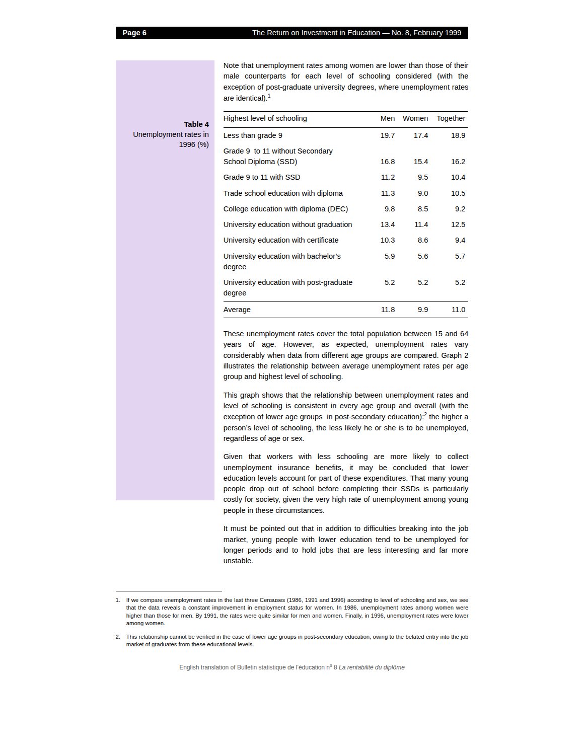Page 6
The Return on Investment in Education — No. 8, February 1999
Table 4
Unemployment rates in
1996 (%)
Note that unemployment rates among women are lower than those of their male counterparts for each level of schooling considered (with the exception of post-graduate university degrees, where unemployment rates are identical).1
| Highest level of schooling | Men | Women | Together |
| --- | --- | --- | --- |
| Less than grade 9 | 19.7 | 17.4 | 18.9 |
| Grade 9 to 11 without Secondary School Diploma (SSD) | 16.8 | 15.4 | 16.2 |
| Grade 9 to 11 with SSD | 11.2 | 9.5 | 10.4 |
| Trade school education with diploma | 11.3 | 9.0 | 10.5 |
| College education with diploma (DEC) | 9.8 | 8.5 | 9.2 |
| University education without graduation | 13.4 | 11.4 | 12.5 |
| University education with certificate | 10.3 | 8.6 | 9.4 |
| University education with bachelor’s degree | 5.9 | 5.6 | 5.7 |
| University education with post-graduate degree | 5.2 | 5.2 | 5.2 |
| Average | 11.8 | 9.9 | 11.0 |
These unemployment rates cover the total population between 15 and 64 years of age. However, as expected, unemployment rates vary considerably when data from different age groups are compared. Graph 2 illustrates the relationship between average unemployment rates per age group and highest level of schooling.
This graph shows that the relationship between unemployment rates and level of schooling is consistent in every age group and overall (with the exception of lower age groups in post-secondary education):2 the higher a person’s level of schooling, the less likely he or she is to be unemployed, regardless of age or sex.
Given that workers with less schooling are more likely to collect unemployment insurance benefits, it may be concluded that lower education levels account for part of these expenditures. That many young people drop out of school before completing their SSDs is particularly costly for society, given the very high rate of unemployment among young people in these circumstances.
It must be pointed out that in addition to difficulties breaking into the job market, young people with lower education tend to be unemployed for longer periods and to hold jobs that are less interesting and far more unstable.
1.
If we compare unemployment rates in the last three Censuses (1986, 1991 and 1996) according to level of schooling and sex, we see that the data reveals a constant improvement in employment status for women. In 1986, unemployment rates among women were higher than those for men. By 1991, the rates were quite similar for men and women. Finally, in 1996, unemployment rates were lower among women.
2.
This relationship cannot be verified in the case of lower age groups in post-secondary education, owing to the belated entry into the job market of graduates from these educational levels.
English translation of Bulletin statistique de l’éducation no 8 La rentabilité du diplôme